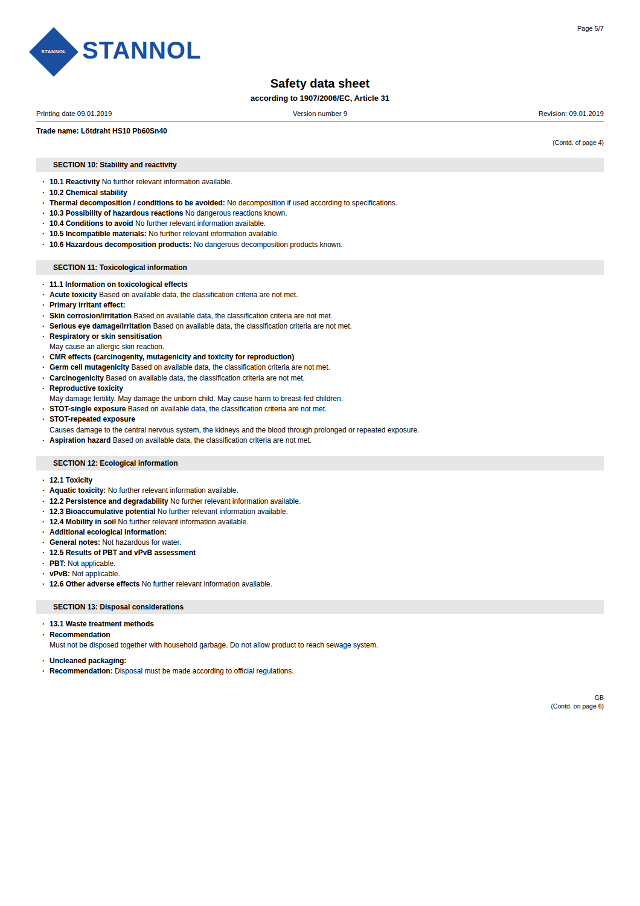Page 5/7
STANNOL
STANNOL
Safety data sheet
according to 1907/2006/EC, Article 31
Printing date 09.01.2019
Version number 9
Revision: 09.01.2019
Trade name: Lötdraht HS10 Pb60Sn40
(Contd. of page 4)
SECTION 10: Stability and reactivity
10.1 Reactivity No further relevant information available.
10.2 Chemical stability
Thermal decomposition / conditions to be avoided: No decomposition if used according to specifications.
10.3 Possibility of hazardous reactions No dangerous reactions known.
10.4 Conditions to avoid No further relevant information available.
10.5 Incompatible materials: No further relevant information available.
10.6 Hazardous decomposition products: No dangerous decomposition products known.
SECTION 11: Toxicological information
11.1 Information on toxicological effects
Acute toxicity Based on available data, the classification criteria are not met.
Primary irritant effect:
Skin corrosion/irritation Based on available data, the classification criteria are not met.
Serious eye damage/irritation Based on available data, the classification criteria are not met.
Respiratory or skin sensitisation
May cause an allergic skin reaction.
CMR effects (carcinogenity, mutagenicity and toxicity for reproduction)
Germ cell mutagenicity Based on available data, the classification criteria are not met.
Carcinogenicity Based on available data, the classification criteria are not met.
Reproductive toxicity
May damage fertility. May damage the unborn child. May cause harm to breast-fed children.
STOT-single exposure Based on available data, the classification criteria are not met.
STOT-repeated exposure
Causes damage to the central nervous system, the kidneys and the blood through prolonged or repeated exposure.
Aspiration hazard Based on available data, the classification criteria are not met.
SECTION 12: Ecological information
12.1 Toxicity
Aquatic toxicity: No further relevant information available.
12.2 Persistence and degradability No further relevant information available.
12.3 Bioaccumulative potential No further relevant information available.
12.4 Mobility in soil No further relevant information available.
Additional ecological information:
General notes: Not hazardous for water.
12.5 Results of PBT and vPvB assessment
PBT: Not applicable.
vPvB: Not applicable.
12.6 Other adverse effects No further relevant information available.
SECTION 13: Disposal considerations
13.1 Waste treatment methods
Recommendation
Must not be disposed together with household garbage. Do not allow product to reach sewage system.
Uncleaned packaging:
Recommendation: Disposal must be made according to official regulations.
GB
(Contd. on page 6)